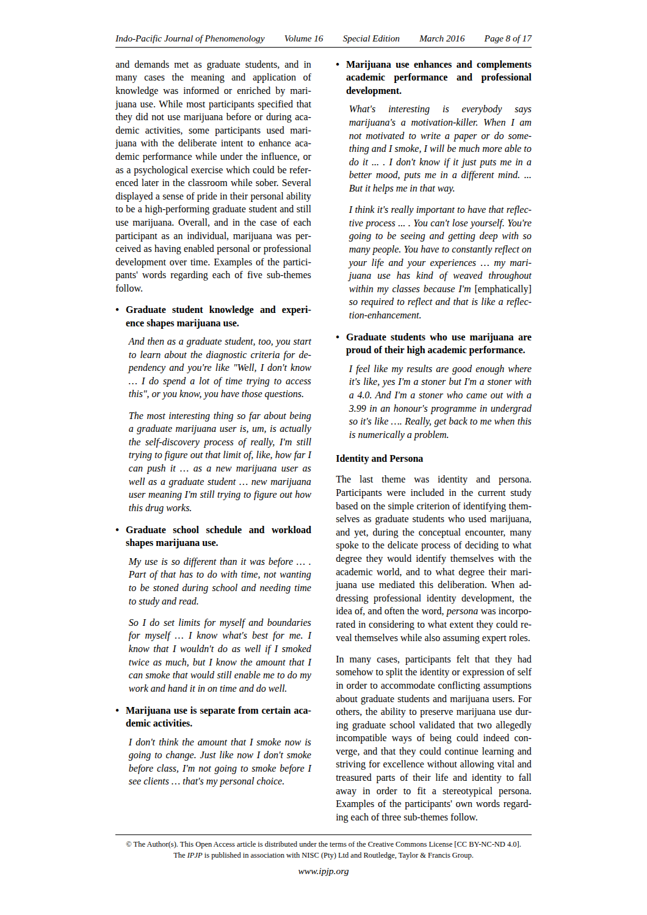Indo-Pacific Journal of Phenomenology Volume 16 Special Edition March 2016 Page 8 of 17
and demands met as graduate students, and in many cases the meaning and application of knowledge was informed or enriched by marijuana use. While most participants specified that they did not use marijuana before or during academic activities, some participants used marijuana with the deliberate intent to enhance academic performance while under the influence, or as a psychological exercise which could be referenced later in the classroom while sober. Several displayed a sense of pride in their personal ability to be a high-performing graduate student and still use marijuana. Overall, and in the case of each participant as an individual, marijuana was perceived as having enabled personal or professional development over time. Examples of the participants' words regarding each of five sub-themes follow.
Graduate student knowledge and experience shapes marijuana use.
And then as a graduate student, too, you start to learn about the diagnostic criteria for dependency and you're like "Well, I don't know … I do spend a lot of time trying to access this", or you know, you have those questions.
The most interesting thing so far about being a graduate marijuana user is, um, is actually the self-discovery process of really, I'm still trying to figure out that limit of, like, how far I can push it … as a new marijuana user as well as a graduate student … new marijuana user meaning I'm still trying to figure out how this drug works.
Graduate school schedule and workload shapes marijuana use.
My use is so different than it was before … . Part of that has to do with time, not wanting to be stoned during school and needing time to study and read.
So I do set limits for myself and boundaries for myself … I know what's best for me. I know that I wouldn't do as well if I smoked twice as much, but I know the amount that I can smoke that would still enable me to do my work and hand it in on time and do well.
Marijuana use is separate from certain academic activities.
I don't think the amount that I smoke now is going to change. Just like now I don't smoke before class, I'm not going to smoke before I see clients … that's my personal choice.
Marijuana use enhances and complements academic performance and professional development.
What's interesting is everybody says marijuana's a motivation-killer. When I am not motivated to write a paper or do something and I smoke, I will be much more able to do it ... . I don't know if it just puts me in a better mood, puts me in a different mind. ... But it helps me in that way.
I think it's really important to have that reflective process ... . You can't lose yourself. You're going to be seeing and getting deep with so many people. You have to constantly reflect on your life and your experiences … my marijuana use has kind of weaved throughout within my classes because I'm [emphatically] so required to reflect and that is like a reflection-enhancement.
Graduate students who use marijuana are proud of their high academic performance.
I feel like my results are good enough where it's like, yes I'm a stoner but I'm a stoner with a 4.0. And I'm a stoner who came out with a 3.99 in an honour's programme in undergrad so it's like …. Really, get back to me when this is numerically a problem.
Identity and Persona
The last theme was identity and persona. Participants were included in the current study based on the simple criterion of identifying themselves as graduate students who used marijuana, and yet, during the conceptual encounter, many spoke to the delicate process of deciding to what degree they would identify themselves with the academic world, and to what degree their marijuana use mediated this deliberation. When addressing professional identity development, the idea of, and often the word, persona was incorporated in considering to what extent they could reveal themselves while also assuming expert roles.
In many cases, participants felt that they had somehow to split the identity or expression of self in order to accommodate conflicting assumptions about graduate students and marijuana users. For others, the ability to preserve marijuana use during graduate school validated that two allegedly incompatible ways of being could indeed converge, and that they could continue learning and striving for excellence without allowing vital and treasured parts of their life and identity to fall away in order to fit a stereotypical persona. Examples of the participants' own words regarding each of three sub-themes follow.
© The Author(s). This Open Access article is distributed under the terms of the Creative Commons License [CC BY-NC-ND 4.0].
The IPJP is published in association with NISC (Pty) Ltd and Routledge, Taylor & Francis Group.
www.ipjp.org